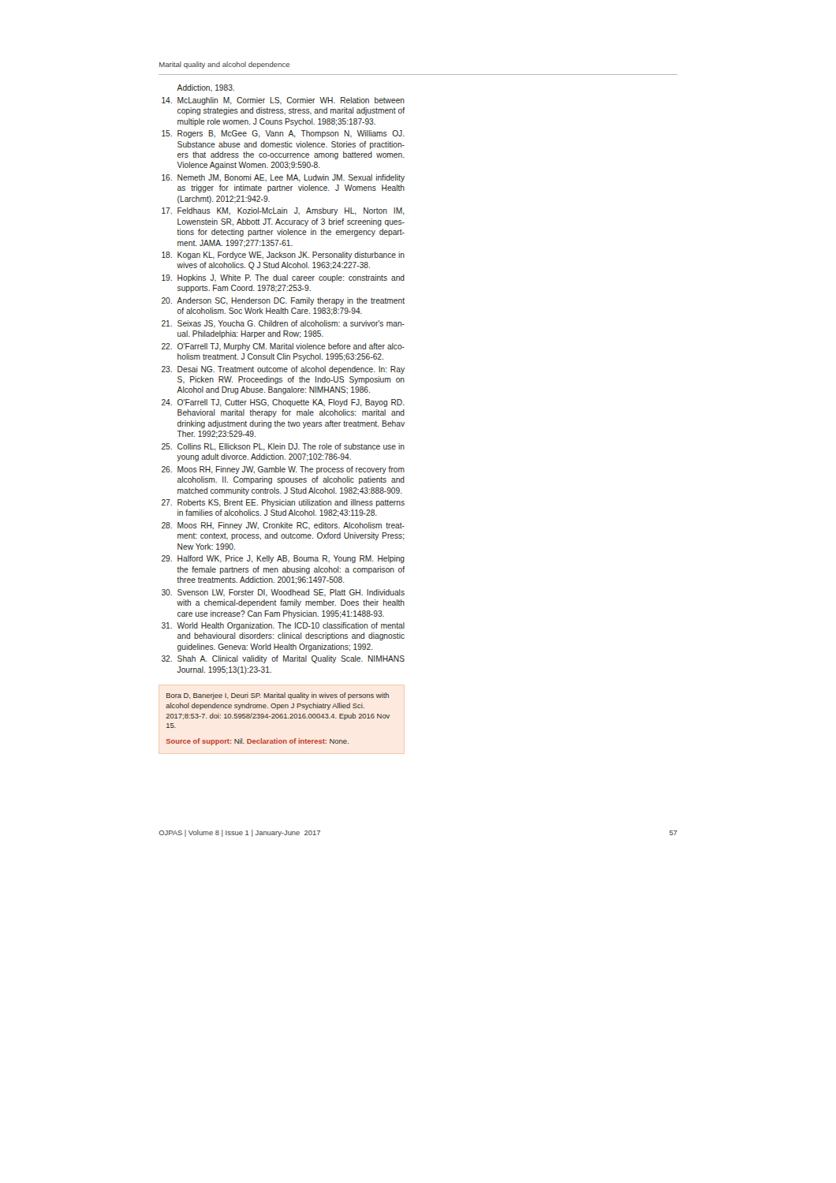Marital quality and alcohol dependence
Addiction, 1983.
14. McLaughlin M, Cormier LS, Cormier WH. Relation between coping strategies and distress, stress, and marital adjustment of multiple role women. J Couns Psychol. 1988;35:187-93.
15. Rogers B, McGee G, Vann A, Thompson N, Williams OJ. Substance abuse and domestic violence. Stories of practitioners that address the co-occurrence among battered women. Violence Against Women. 2003;9:590-8.
16. Nemeth JM, Bonomi AE, Lee MA, Ludwin JM. Sexual infidelity as trigger for intimate partner violence. J Womens Health (Larchmt). 2012;21:942-9.
17. Feldhaus KM, Koziol-McLain J, Amsbury HL, Norton IM, Lowenstein SR, Abbott JT. Accuracy of 3 brief screening questions for detecting partner violence in the emergency department. JAMA. 1997;277:1357-61.
18. Kogan KL, Fordyce WE, Jackson JK. Personality disturbance in wives of alcoholics. Q J Stud Alcohol. 1963;24:227-38.
19. Hopkins J, White P. The dual career couple: constraints and supports. Fam Coord. 1978;27:253-9.
20. Anderson SC, Henderson DC. Family therapy in the treatment of alcoholism. Soc Work Health Care. 1983;8:79-94.
21. Seixas JS, Youcha G. Children of alcoholism: a survivor's manual. Philadelphia: Harper and Row; 1985.
22. O'Farrell TJ, Murphy CM. Marital violence before and after alcoholism treatment. J Consult Clin Psychol. 1995;63:256-62.
23. Desai NG. Treatment outcome of alcohol dependence. In: Ray S, Picken RW. Proceedings of the Indo-US Symposium on Alcohol and Drug Abuse. Bangalore: NIMHANS; 1986.
24. O'Farrell TJ, Cutter HSG, Choquette KA, Floyd FJ, Bayog RD. Behavioral marital therapy for male alcoholics: marital and drinking adjustment during the two years after treatment. Behav Ther. 1992;23:529-49.
25. Collins RL, Ellickson PL, Klein DJ. The role of substance use in young adult divorce. Addiction. 2007;102:786-94.
26. Moos RH, Finney JW, Gamble W. The process of recovery from alcoholism. II. Comparing spouses of alcoholic patients and matched community controls. J Stud Alcohol. 1982;43:888-909.
27. Roberts KS, Brent EE. Physician utilization and illness patterns in families of alcoholics. J Stud Alcohol. 1982;43:119-28.
28. Moos RH, Finney JW, Cronkite RC, editors. Alcoholism treatment: context, process, and outcome. Oxford University Press; New York: 1990.
29. Halford WK, Price J, Kelly AB, Bouma R, Young RM. Helping the female partners of men abusing alcohol: a comparison of three treatments. Addiction. 2001;96:1497-508.
30. Svenson LW, Forster DI, Woodhead SE, Platt GH. Individuals with a chemical-dependent family member. Does their health care use increase? Can Fam Physician. 1995;41:1488-93.
31. World Health Organization. The ICD-10 classification of mental and behavioural disorders: clinical descriptions and diagnostic guidelines. Geneva: World Health Organizations; 1992.
32. Shah A. Clinical validity of Marital Quality Scale. NIMHANS Journal. 1995;13(1):23-31.
Bora D, Banerjee I, Deuri SP. Marital quality in wives of persons with alcohol dependence syndrome. Open J Psychiatry Allied Sci. 2017;8:53-7. doi: 10.5958/2394-2061.2016.00043.4. Epub 2016 Nov 15.
Source of support: Nil. Declaration of interest: None.
OJPAS | Volume 8 | Issue 1 | January-June 2017 57